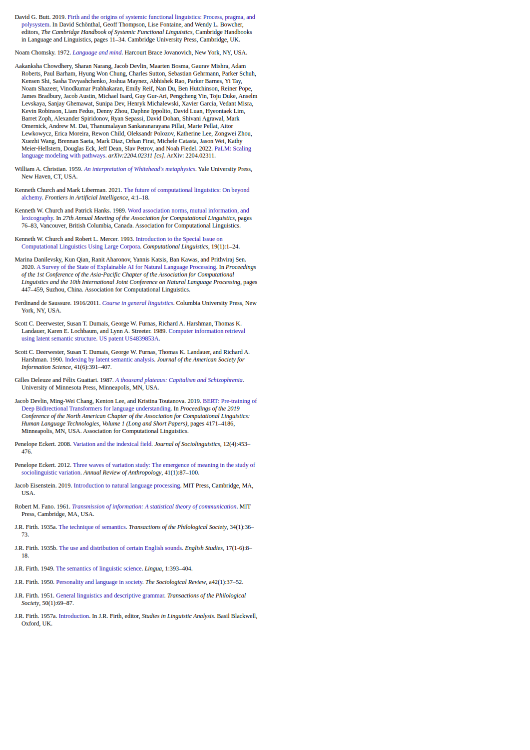David G. Butt. 2019. Firth and the origins of systemic functional linguistics: Process, pragma, and polysystem. In David Schönthal, Geoff Thompson, Lise Fontaine, and Wendy L. Bowcher, editors, The Cambridge Handbook of Systemic Functional Linguistics, Cambridge Handbooks in Language and Linguistics, pages 11–34. Cambridge University Press, Cambridge, UK.
Noam Chomsky. 1972. Language and mind. Harcourt Brace Jovanovich, New York, NY, USA.
Aakanksha Chowdhery, Sharan Narang, Jacob Devlin, Maarten Bosma, Gaurav Mishra, Adam Roberts, Paul Barham, Hyung Won Chung, Charles Sutton, Sebastian Gehrmann, Parker Schuh, Kensen Shi, Sasha Tsvyashchenko, Joshua Maynez, Abhishek Rao, Parker Barnes, Yi Tay, Noam Shazeer, Vinodkumar Prabhakaran, Emily Reif, Nan Du, Ben Hutchinson, Reiner Pope, James Bradbury, Jacob Austin, Michael Isard, Guy Gur-Ari, Pengcheng Yin, Toju Duke, Anselm Levskaya, Sanjay Ghemawat, Sunipa Dev, Henryk Michalewski, Xavier Garcia, Vedant Misra, Kevin Robinson, Liam Fedus, Denny Zhou, Daphne Ippolito, David Luan, Hyeontaek Lim, Barret Zoph, Alexander Spiridonov, Ryan Sepassi, David Dohan, Shivani Agrawal, Mark Omernick, Andrew M. Dai, Thanumalayan Sankaranarayana Pillai, Marie Pellat, Aitor Lewkowycz, Erica Moreira, Rewon Child, Oleksandr Polozov, Katherine Lee, Zongwei Zhou, Xuezhi Wang, Brennan Saeta, Mark Diaz, Orhan Firat, Michele Catasta, Jason Wei, Kathy Meier-Hellstern, Douglas Eck, Jeff Dean, Slav Petrov, and Noah Fiedel. 2022. PaLM: Scaling language modeling with pathways. arXiv:2204.02311 [cs]. ArXiv: 2204.02311.
William A. Christian. 1959. An interpretation of Whitehead's metaphysics. Yale University Press, New Haven, CT, USA.
Kenneth Church and Mark Liberman. 2021. The future of computational linguistics: On beyond alchemy. Frontiers in Artificial Intelligence, 4:1–18.
Kenneth W. Church and Patrick Hanks. 1989. Word association norms, mutual information, and lexicography. In 27th Annual Meeting of the Association for Computational Linguistics, pages 76–83, Vancouver, British Columbia, Canada. Association for Computational Linguistics.
Kenneth W. Church and Robert L. Mercer. 1993. Introduction to the Special Issue on Computational Linguistics Using Large Corpora. Computational Linguistics, 19(1):1–24.
Marina Danilevsky, Kun Qian, Ranit Aharonov, Yannis Katsis, Ban Kawas, and Prithviraj Sen. 2020. A Survey of the State of Explainable AI for Natural Language Processing. In Proceedings of the 1st Conference of the Asia-Pacific Chapter of the Association for Computational Linguistics and the 10th International Joint Conference on Natural Language Processing, pages 447–459, Suzhou, China. Association for Computational Linguistics.
Ferdinand de Saussure. 1916/2011. Course in general linguistics. Columbia University Press, New York, NY, USA.
Scott C. Deerwester, Susan T. Dumais, George W. Furnas, Richard A. Harshman, Thomas K. Landauer, Karen E. Lochbaum, and Lynn A. Streeter. 1989. Computer information retrieval using latent semantic structure. US patent US4839853A.
Scott C. Deerwester, Susan T. Dumais, George W. Furnas, Thomas K. Landauer, and Richard A. Harshman. 1990. Indexing by latent semantic analysis. Journal of the American Society for Information Science, 41(6):391–407.
Gilles Deleuze and Félix Guattari. 1987. A thousand plateaus: Capitalism and Schizophrenia. University of Minnesota Press, Minneapolis, MN, USA.
Jacob Devlin, Ming-Wei Chang, Kenton Lee, and Kristina Toutanova. 2019. BERT: Pre-training of Deep Bidirectional Transformers for language understanding. In Proceedings of the 2019 Conference of the North American Chapter of the Association for Computational Linguistics: Human Language Technologies, Volume 1 (Long and Short Papers), pages 4171–4186, Minneapolis, MN, USA. Association for Computational Linguistics.
Penelope Eckert. 2008. Variation and the indexical field. Journal of Sociolinguistics, 12(4):453–476.
Penelope Eckert. 2012. Three waves of variation study: The emergence of meaning in the study of sociolinguistic variation. Annual Review of Anthropology, 41(1):87–100.
Jacob Eisenstein. 2019. Introduction to natural language processing. MIT Press, Cambridge, MA, USA.
Robert M. Fano. 1961. Transmission of information: A statistical theory of communication. MIT Press, Cambridge, MA, USA.
J.R. Firth. 1935a. The technique of semantics. Transactions of the Philological Society, 34(1):36–73.
J.R. Firth. 1935b. The use and distribution of certain English sounds. English Studies, 17(1-6):8–18.
J.R. Firth. 1949. The semantics of linguistic science. Lingua, 1:393–404.
J.R. Firth. 1950. Personality and language in society. The Sociological Review, a42(1):37–52.
J.R. Firth. 1951. General linguistics and descriptive grammar. Transactions of the Philological Society, 50(1):69–87.
J.R. Firth. 1957a. Introduction. In J.R. Firth, editor, Studies in Linguistic Analysis. Basil Blackwell, Oxford, UK.